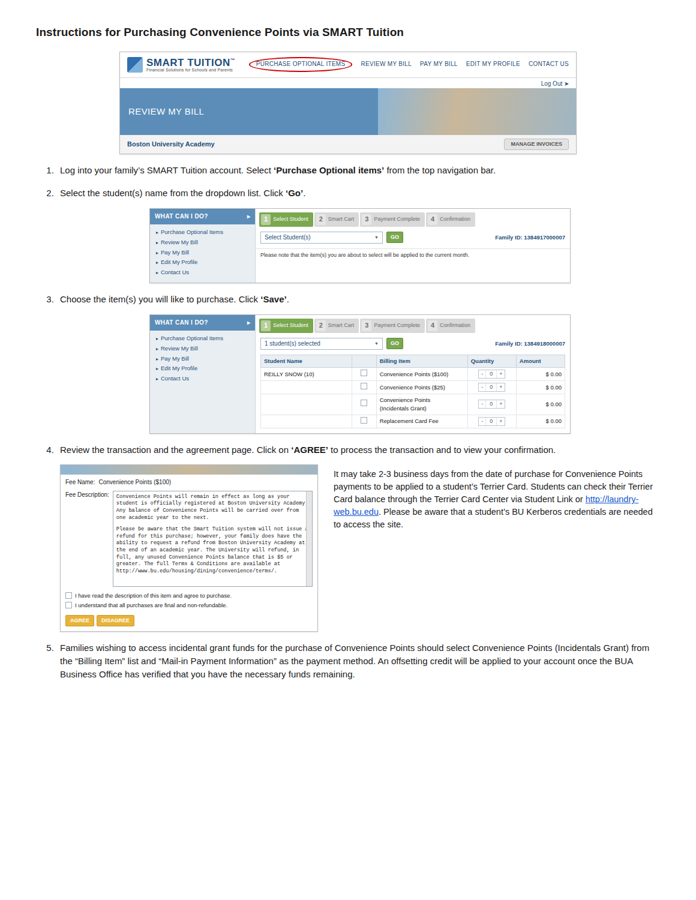Instructions for Purchasing Convenience Points via SMART Tuition
SMART TUITION™
Financial Solutions for Schools and Parents
PURCHASE OPTIONAL ITEMS REVIEW MY BILL PAY MY BILL EDIT MY PROFILE CONTACT US
Log Out ➤
REVIEW MY BILL
Boston University Academy MANAGE INVOICES
Log into your family’s SMART Tuition account. Select ‘Purchase Optional items’ from the top navigation bar.
Select the student(s) name from the dropdown list. Click ‘Go’.
WHAT CAN I DO?▸
Purchase Optional Items
Review My Bill
Pay My Bill
Edit My Profile
Contact Us
1 Select Student
2 Smart Cart
3 Payment Complete
4 Confirmation
Select Student(s)▼
GO
Family ID: 1384917000007
Please note that the item(s) you are about to select will be applied to the current month.
Choose the item(s) you will like to purchase. Click ‘Save’.
WHAT CAN I DO?▸
Purchase Optional Items
Review My Bill
Pay My Bill
Edit My Profile
Contact Us
1 Select Student
2 Smart Cart
3 Payment Complete
4 Confirmation
1 student(s) selected▼
GO
Family ID: 1384918000007
| Student Name | | Billing Item | Quantity | Amount |
| --- | --- | --- | --- | --- |
| REILLY SNOW (10) | | Convenience Points ($100) | - 0 + | $ 0.00 |
| | | Convenience Points ($25) | - 0 + | $ 0.00 |
| | | Convenience Points (Incidentals Grant) | - 0 + | $ 0.00 |
| | | Replacement Card Fee | - 0 + | $ 0.00 |
Review the transaction and the agreement page. Click on ‘AGREE’ to process the transaction and to view your confirmation.
Fee Name:
Convenience Points ($100)
Fee Description:
Convenience Points will remain in effect as long as your student is officially registered at Boston University Academy. Any balance of Convenience Points will be carried over from one academic year to the next.
Please be aware that the Smart Tuition system will not issue a refund for this purchase; however, your family does have the ability to request a refund from Boston University Academy at the end of an academic year. The University will refund, in full, any unused Convenience Points balance that is $5 or greater. The full Terms & Conditions are available at http://www.bu.edu/housing/dining/convenience/terms/.
I have read the description of this item and agree to purchase.
I understand that all purchases are final and non-refundable.
AGREE DISAGREE
It may take 2-3 business days from the date of purchase for Convenience Points payments to be applied to a student’s Terrier Card. Students can check their Terrier Card balance through the Terrier Card Center via Student Link or http://laundry-web.bu.edu. Please be aware that a student’s BU Kerberos credentials are needed to access the site.
Families wishing to access incidental grant funds for the purchase of Convenience Points should select Convenience Points (Incidentals Grant) from the “Billing Item” list and “Mail-in Payment Information” as the payment method. An offsetting credit will be applied to your account once the BUA Business Office has verified that you have the necessary funds remaining.